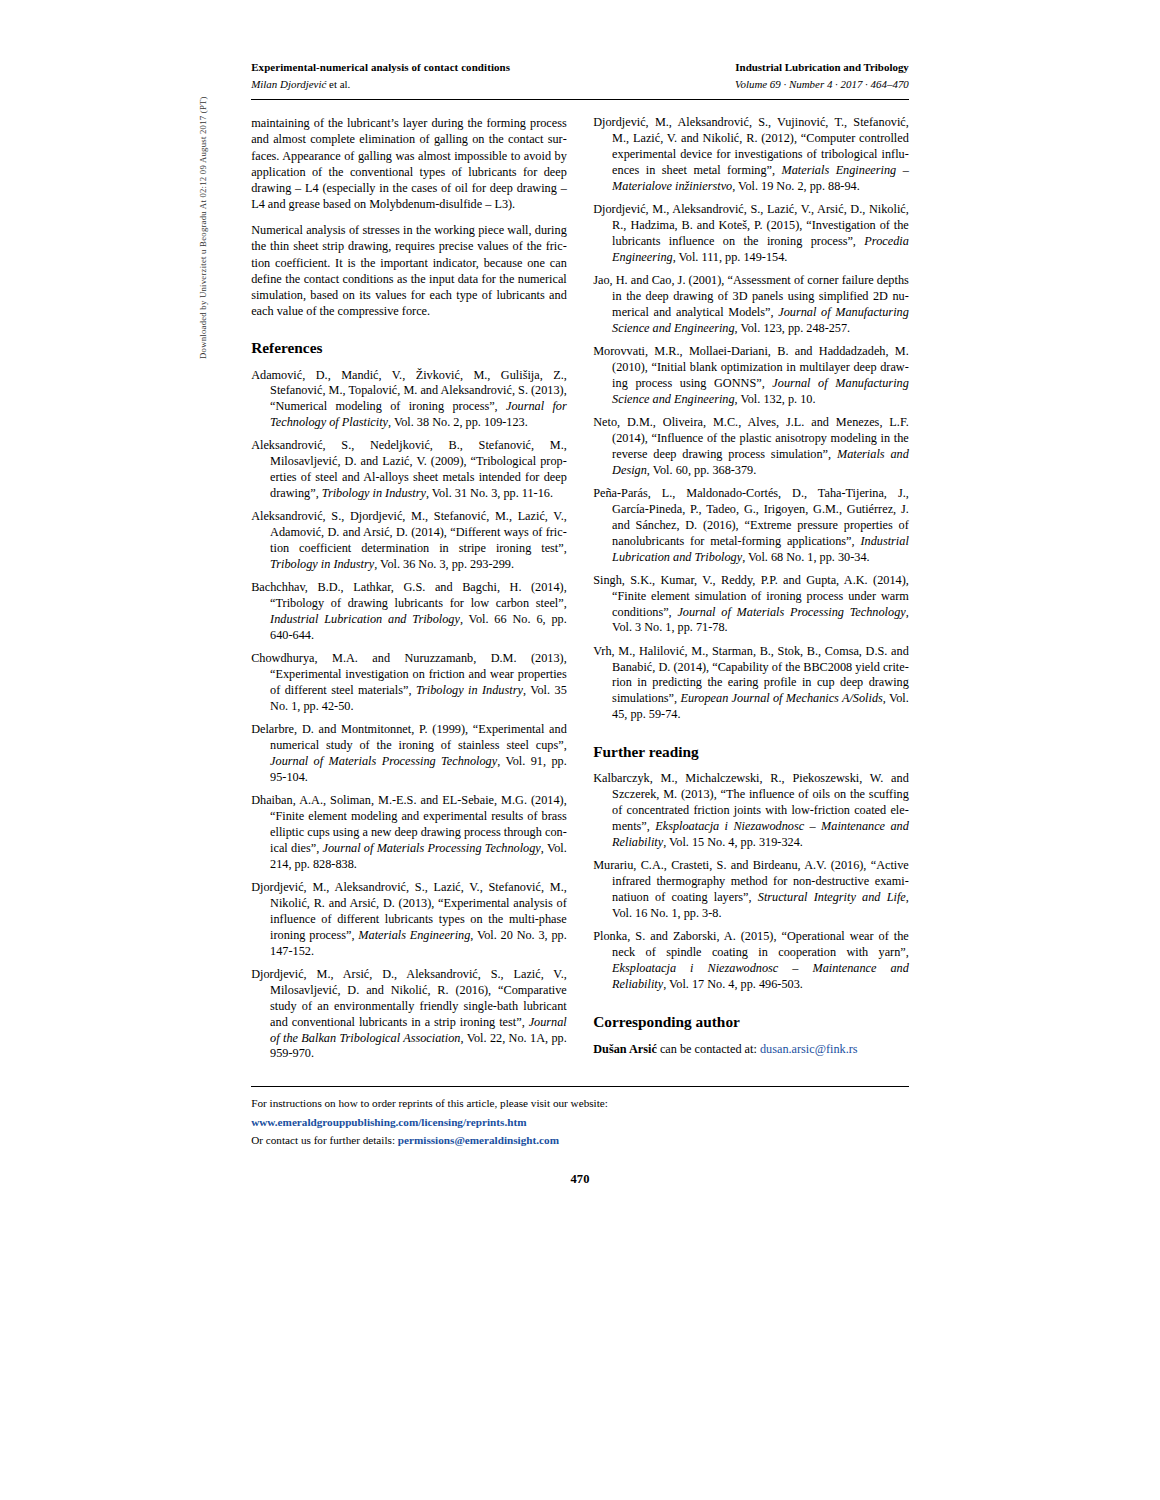Downloaded by Univerzitet u Beogradu At 02:12 09 August 2017 (PT)
Experimental-numerical analysis of contact conditions
Milan Djordjević et al.
Industrial Lubrication and Tribology
Volume 69 · Number 4 · 2017 · 464–470
maintaining of the lubricant’s layer during the forming process and almost complete elimination of galling on the contact surfaces. Appearance of galling was almost impossible to avoid by application of the conventional types of lubricants for deep drawing – L4 (especially in the cases of oil for deep drawing – L4 and grease based on Molybdenum-disulfide – L3).
Numerical analysis of stresses in the working piece wall, during the thin sheet strip drawing, requires precise values of the friction coefficient. It is the important indicator, because one can define the contact conditions as the input data for the numerical simulation, based on its values for each type of lubricants and each value of the compressive force.
References
Adamović, D., Mandić, V., Živković, M., Gulišija, Z., Stefanović, M., Topalović, M. and Aleksandrović, S. (2013), “Numerical modeling of ironing process”, Journal for Technology of Plasticity, Vol. 38 No. 2, pp. 109-123.
Aleksandrović, S., Nedeljković, B., Stefanović, M., Milosavljević, D. and Lazić, V. (2009), “Tribological properties of steel and Al-alloys sheet metals intended for deep drawing”, Tribology in Industry, Vol. 31 No. 3, pp. 11-16.
Aleksandrović, S., Djordjević, M., Stefanović, M., Lazić, V., Adamović, D. and Arsić, D. (2014), “Different ways of friction coefficient determination in stripe ironing test”, Tribology in Industry, Vol. 36 No. 3, pp. 293-299.
Bachchhav, B.D., Lathkar, G.S. and Bagchi, H. (2014), “Tribology of drawing lubricants for low carbon steel”, Industrial Lubrication and Tribology, Vol. 66 No. 6, pp. 640-644.
Chowdhurya, M.A. and Nuruzzamanb, D.M. (2013), “Experimental investigation on friction and wear properties of different steel materials”, Tribology in Industry, Vol. 35 No. 1, pp. 42-50.
Delarbre, D. and Montmitonnet, P. (1999), “Experimental and numerical study of the ironing of stainless steel cups”, Journal of Materials Processing Technology, Vol. 91, pp. 95-104.
Dhaiban, A.A., Soliman, M.-E.S. and EL-Sebaie, M.G. (2014), “Finite element modeling and experimental results of brass elliptic cups using a new deep drawing process through conical dies”, Journal of Materials Processing Technology, Vol. 214, pp. 828-838.
Djordjević, M., Aleksandrović, S., Lazić, V., Stefanović, M., Nikolić, R. and Arsić, D. (2013), “Experimental analysis of influence of different lubricants types on the multi-phase ironing process”, Materials Engineering, Vol. 20 No. 3, pp. 147-152.
Djordjević, M., Arsić, D., Aleksandrović, S., Lazić, V., Milosavljević, D. and Nikolić, R. (2016), “Comparative study of an environmentally friendly single-bath lubricant and conventional lubricants in a strip ironing test”, Journal of the Balkan Tribological Association, Vol. 22, No. 1A, pp. 959-970.
Djordjević, M., Aleksandrović, S., Vujinović, T., Stefanović, M., Lazić, V. and Nikolić, R. (2012), “Computer controlled experimental device for investigations of tribological influences in sheet metal forming”, Materials Engineering – Materialove inžinierstvo, Vol. 19 No. 2, pp. 88-94.
Djordjević, M., Aleksandrović, S., Lazić, V., Arsić, D., Nikolić, R., Hadzima, B. and Koteš, P. (2015), “Investigation of the lubricants influence on the ironing process”, Procedia Engineering, Vol. 111, pp. 149-154.
Jao, H. and Cao, J. (2001), “Assessment of corner failure depths in the deep drawing of 3D panels using simplified 2D numerical and analytical Models”, Journal of Manufacturing Science and Engineering, Vol. 123, pp. 248-257.
Morovvati, M.R., Mollaei-Dariani, B. and Haddadzadeh, M. (2010), “Initial blank optimization in multilayer deep drawing process using GONNS”, Journal of Manufacturing Science and Engineering, Vol. 132, p. 10.
Neto, D.M., Oliveira, M.C., Alves, J.L. and Menezes, L.F. (2014), “Influence of the plastic anisotropy modeling in the reverse deep drawing process simulation”, Materials and Design, Vol. 60, pp. 368-379.
Peña-Parás, L., Maldonado-Cortés, D., Taha-Tijerina, J., García-Pineda, P., Tadeo, G., Irigoyen, G.M., Gutiérrez, J. and Sánchez, D. (2016), “Extreme pressure properties of nanolubricants for metal-forming applications”, Industrial Lubrication and Tribology, Vol. 68 No. 1, pp. 30-34.
Singh, S.K., Kumar, V., Reddy, P.P. and Gupta, A.K. (2014), “Finite element simulation of ironing process under warm conditions”, Journal of Materials Processing Technology, Vol. 3 No. 1, pp. 71-78.
Vrh, M., Halilović, M., Starman, B., Stok, B., Comsa, D.S. and Banabić, D. (2014), “Capability of the BBC2008 yield criterion in predicting the earing profile in cup deep drawing simulations”, European Journal of Mechanics A/Solids, Vol. 45, pp. 59-74.
Further reading
Kalbarczyk, M., Michalczewski, R., Piekoszewski, W. and Szczerek, M. (2013), “The influence of oils on the scuffing of concentrated friction joints with low-friction coated elements”, Eksploatacja i Niezawodnosc – Maintenance and Reliability, Vol. 15 No. 4, pp. 319-324.
Murariu, C.A., Crasteti, S. and Birdeanu, A.V. (2016), “Active infrared thermography method for non-destructive examinatiuon of coating layers”, Structural Integrity and Life, Vol. 16 No. 1, pp. 3-8.
Plonka, S. and Zaborski, A. (2015), “Operational wear of the neck of spindle coating in cooperation with yarn”, Eksploatacja i Niezawodnosc – Maintenance and Reliability, Vol. 17 No. 4, pp. 496-503.
Corresponding author
Dušan Arsić can be contacted at: dusan.arsic@fink.rs
For instructions on how to order reprints of this article, please visit our website:
www.emeraldgrouppublishing.com/licensing/reprints.htm
Or contact us for further details: permissions@emeraldinsight.com
470